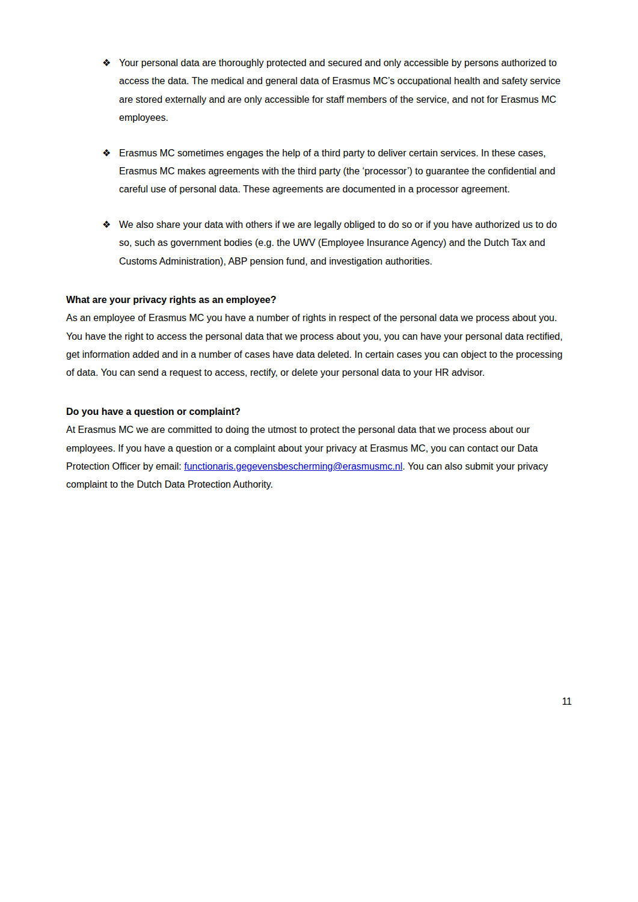Your personal data are thoroughly protected and secured and only accessible by persons authorized to access the data. The medical and general data of Erasmus MC’s occupational health and safety service are stored externally and are only accessible for staff members of the service, and not for Erasmus MC employees.
Erasmus MC sometimes engages the help of a third party to deliver certain services. In these cases, Erasmus MC makes agreements with the third party (the ‘processor’) to guarantee the confidential and careful use of personal data. These agreements are documented in a processor agreement.
We also share your data with others if we are legally obliged to do so or if you have authorized us to do so, such as government bodies (e.g. the UWV (Employee Insurance Agency) and the Dutch Tax and Customs Administration), ABP pension fund, and investigation authorities.
What are your privacy rights as an employee?
As an employee of Erasmus MC you have a number of rights in respect of the personal data we process about you. You have the right to access the personal data that we process about you, you can have your personal data rectified, get information added and in a number of cases have data deleted. In certain cases you can object to the processing of data. You can send a request to access, rectify, or delete your personal data to your HR advisor.
Do you have a question or complaint?
At Erasmus MC we are committed to doing the utmost to protect the personal data that we process about our employees. If you have a question or a complaint about your privacy at Erasmus MC, you can contact our Data Protection Officer by email: functionaris.gegevensbescherming@erasmusmc.nl. You can also submit your privacy complaint to the Dutch Data Protection Authority.
11